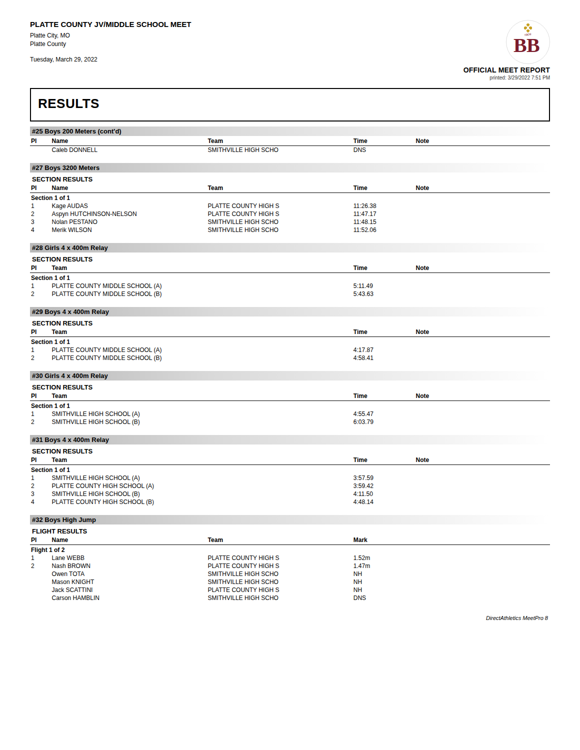PLATTE COUNTY JV/MIDDLE SCHOOL MEET
Platte City, MO
Platte County
Tuesday, March 29, 2022
B B race
OFFICIAL MEET REPORT
printed: 3/29/2022 7:51 PM
RESULTS
#25 Boys 200 Meters (cont'd)
| Pl | Name | Team | Time | Note |
| --- | --- | --- | --- | --- |
| | Caleb DONNELL | SMITHVILLE HIGH SCHO | DNS | |
#27 Boys 3200 Meters
SECTION RESULTS
| Pl | Name | Team | Time | Note |
| --- | --- | --- | --- | --- |
| Section 1 of 1 |
| 1 | Kage AUDAS | PLATTE COUNTY HIGH S | 11:26.38 | |
| 2 | Aspyn HUTCHINSON-NELSON | PLATTE COUNTY HIGH S | 11:47.17 | |
| 3 | Nolan PESTANO | SMITHVILLE HIGH SCHO | 11:48.15 | |
| 4 | Merik WILSON | SMITHVILLE HIGH SCHO | 11:52.06 | |
#28 Girls 4 x 400m Relay
SECTION RESULTS
| Pl | Team | Time | Note |
| --- | --- | --- | --- |
| Section 1 of 1 |
| 1 | PLATTE COUNTY MIDDLE SCHOOL (A) | 5:11.49 | |
| 2 | PLATTE COUNTY MIDDLE SCHOOL (B) | 5:43.63 | |
#29 Boys 4 x 400m Relay
SECTION RESULTS
| Pl | Team | Time | Note |
| --- | --- | --- | --- |
| Section 1 of 1 |
| 1 | PLATTE COUNTY MIDDLE SCHOOL (A) | 4:17.87 | |
| 2 | PLATTE COUNTY MIDDLE SCHOOL (B) | 4:58.41 | |
#30 Girls 4 x 400m Relay
SECTION RESULTS
| Pl | Team | Time | Note |
| --- | --- | --- | --- |
| Section 1 of 1 |
| 1 | SMITHVILLE HIGH SCHOOL (A) | 4:55.47 | |
| 2 | SMITHVILLE HIGH SCHOOL (B) | 6:03.79 | |
#31 Boys 4 x 400m Relay
SECTION RESULTS
| Pl | Team | Time | Note |
| --- | --- | --- | --- |
| Section 1 of 1 |
| 1 | SMITHVILLE HIGH SCHOOL (A) | 3:57.59 | |
| 2 | PLATTE COUNTY HIGH SCHOOL (A) | 3:59.42 | |
| 3 | SMITHVILLE HIGH SCHOOL (B) | 4:11.50 | |
| 4 | PLATTE COUNTY HIGH SCHOOL (B) | 4:48.14 | |
#32 Boys High Jump
FLIGHT RESULTS
| Pl | Name | Team | Mark | |
| --- | --- | --- | --- | --- |
| Flight 1 of 2 |
| 1 | Lane WEBB | PLATTE COUNTY HIGH S | 1.52m | |
| 2 | Nash BROWN | PLATTE COUNTY HIGH S | 1.47m | |
| | Owen TOTA | SMITHVILLE HIGH SCHO | NH | |
| | Mason KNIGHT | SMITHVILLE HIGH SCHO | NH | |
| | Jack SCATTINI | PLATTE COUNTY HIGH S | NH | |
| | Carson HAMBLIN | SMITHVILLE HIGH SCHO | DNS | |
DirectAthletics MeetPro 8